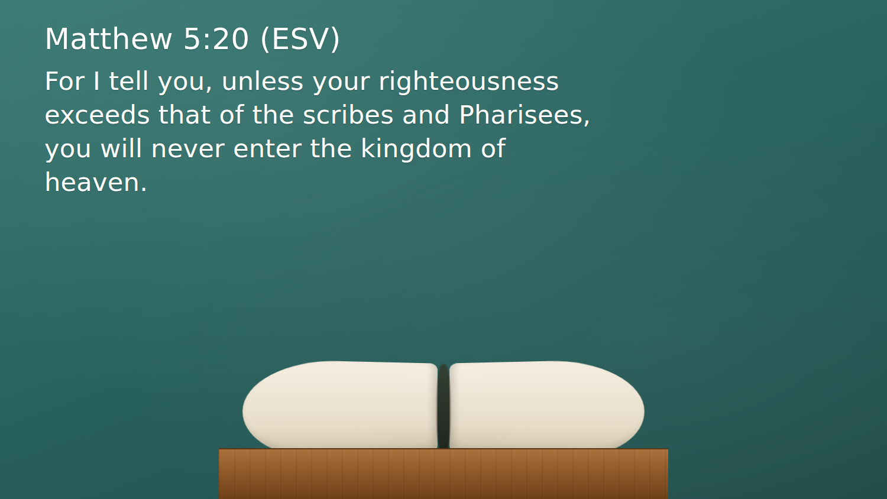Matthew 5:20 (ESV)
For I tell you, unless your righteousness exceeds that of the scribes and Pharisees, you will never enter the kingdom of heaven.